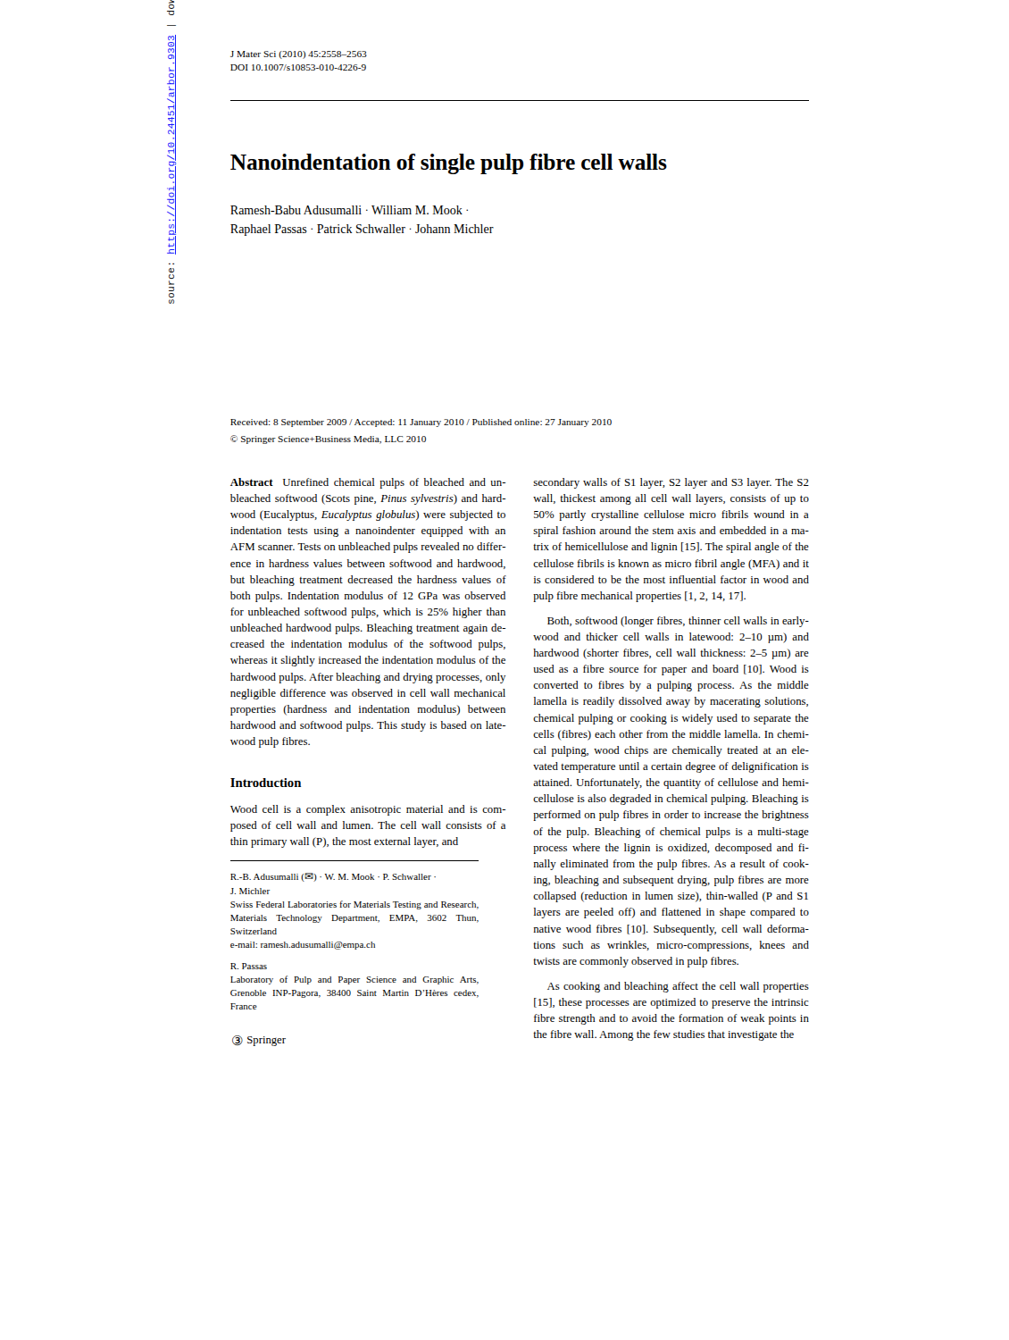source: https://doi.org/10.24451/arbor.9303 | downloaded: 28.6.2022
J Mater Sci (2010) 45:2558–2563
DOI 10.1007/s10853-010-4226-9
Nanoindentation of single pulp fibre cell walls
Ramesh-Babu Adusumalli · William M. Mook ·
Raphael Passas · Patrick Schwaller · Johann Michler
Received: 8 September 2009 / Accepted: 11 January 2010 / Published online: 27 January 2010
© Springer Science+Business Media, LLC 2010
Abstract Unrefined chemical pulps of bleached and unbleached softwood (Scots pine, Pinus sylvestris) and hardwood (Eucalyptus, Eucalyptus globulus) were subjected to indentation tests using a nanoindenter equipped with an AFM scanner. Tests on unbleached pulps revealed no difference in hardness values between softwood and hardwood, but bleaching treatment decreased the hardness values of both pulps. Indentation modulus of 12 GPa was observed for unbleached softwood pulps, which is 25% higher than unbleached hardwood pulps. Bleaching treatment again decreased the indentation modulus of the softwood pulps, whereas it slightly increased the indentation modulus of the hardwood pulps. After bleaching and drying processes, only negligible difference was observed in cell wall mechanical properties (hardness and indentation modulus) between hardwood and softwood pulps. This study is based on latewood pulp fibres.
Introduction
Wood cell is a complex anisotropic material and is composed of cell wall and lumen. The cell wall consists of a thin primary wall (P), the most external layer, and
R.-B. Adusumalli (✉) · W. M. Mook · P. Schwaller ·
J. Michler
Swiss Federal Laboratories for Materials Testing and Research, Materials Technology Department, EMPA, 3602 Thun, Switzerland
e-mail: ramesh.adusumalli@empa.ch
R. Passas
Laboratory of Pulp and Paper Science and Graphic Arts, Grenoble INP-Pagora, 38400 Saint Martin D’Hères cedex, France
③ Springer
secondary walls of S1 layer, S2 layer and S3 layer. The S2 wall, thickest among all cell wall layers, consists of up to 50% partly crystalline cellulose micro fibrils wound in a spiral fashion around the stem axis and embedded in a matrix of hemicellulose and lignin [15]. The spiral angle of the cellulose fibrils is known as micro fibril angle (MFA) and it is considered to be the most influential factor in wood and pulp fibre mechanical properties [1, 2, 14, 17].
Both, softwood (longer fibres, thinner cell walls in earlywood and thicker cell walls in latewood: 2–10 µm) and hardwood (shorter fibres, cell wall thickness: 2–5 µm) are used as a fibre source for paper and board [10]. Wood is converted to fibres by a pulping process. As the middle lamella is readily dissolved away by macerating solutions, chemical pulping or cooking is widely used to separate the cells (fibres) each other from the middle lamella. In chemical pulping, wood chips are chemically treated at an elevated temperature until a certain degree of delignification is attained. Unfortunately, the quantity of cellulose and hemicellulose is also degraded in chemical pulping. Bleaching is performed on pulp fibres in order to increase the brightness of the pulp. Bleaching of chemical pulps is a multi-stage process where the lignin is oxidized, decomposed and finally eliminated from the pulp fibres. As a result of cooking, bleaching and subsequent drying, pulp fibres are more collapsed (reduction in lumen size), thin-walled (P and S1 layers are peeled off) and flattened in shape compared to native wood fibres [10]. Subsequently, cell wall deformations such as wrinkles, micro-compressions, knees and twists are commonly observed in pulp fibres.
As cooking and bleaching affect the cell wall properties [15], these processes are optimized to preserve the intrinsic fibre strength and to avoid the formation of weak points in the fibre wall. Among the few studies that investigate the